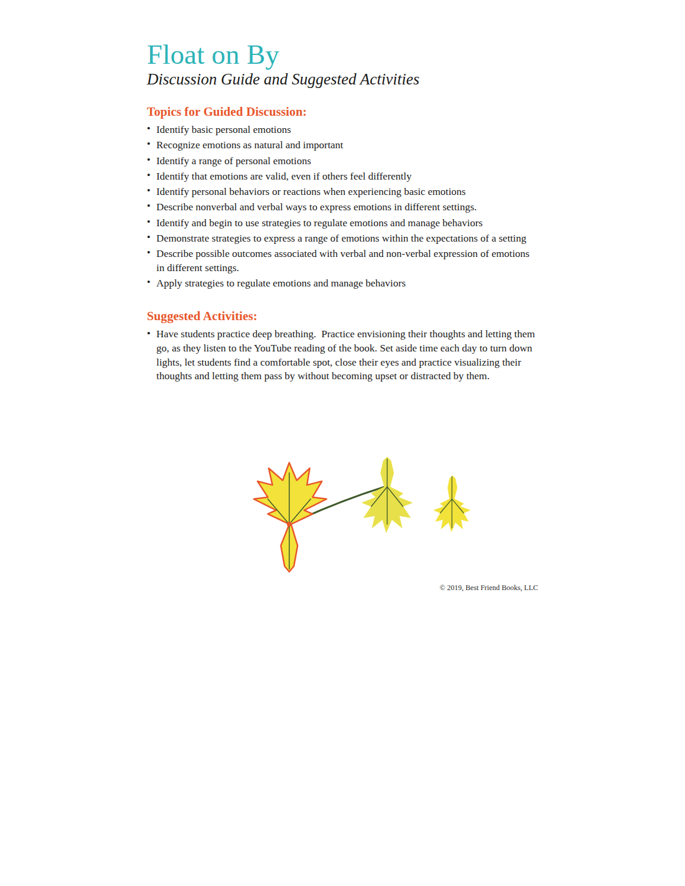Float on By
Discussion Guide and Suggested Activities
Topics for Guided Discussion:
Identify basic personal emotions
Recognize emotions as natural and important
Identify a range of personal emotions
Identify that emotions are valid, even if others feel differently
Identify personal behaviors or reactions when experiencing basic emotions
Describe nonverbal and verbal ways to express emotions in different settings.
Identify and begin to use strategies to regulate emotions and manage behaviors
Demonstrate strategies to express a range of emotions within the expectations of a setting
Describe possible outcomes associated with verbal and non-verbal expression of emotions in different settings.
Apply strategies to regulate emotions and manage behaviors
Suggested Activities:
Have students practice deep breathing. Practice envisioning their thoughts and letting them go, as they listen to the YouTube reading of the book. Set aside time each day to turn down lights, let students find a comfortable spot, close their eyes and practice visualizing their thoughts and letting them pass by without becoming upset or distracted by them.
© 2019, Best Friend Books, LLC